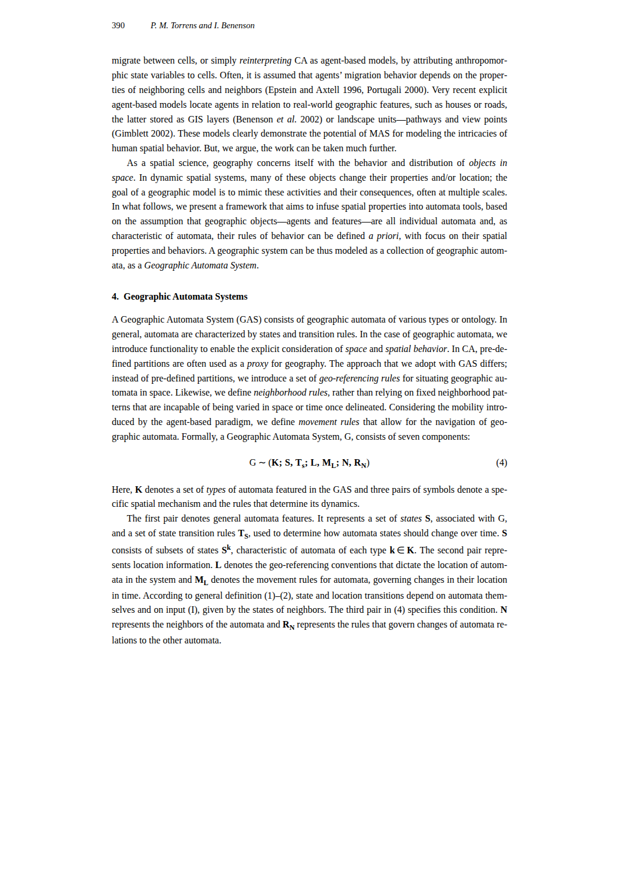390 P. M. Torrens and I. Benenson
migrate between cells, or simply reinterpreting CA as agent-based models, by attributing anthropomorphic state variables to cells. Often, it is assumed that agents’ migration behavior depends on the properties of neighboring cells and neighbors (Epstein and Axtell 1996, Portugali 2000). Very recent explicit agent-based models locate agents in relation to real-world geographic features, such as houses or roads, the latter stored as GIS layers (Benenson et al. 2002) or landscape units—pathways and view points (Gimblett 2002). These models clearly demonstrate the potential of MAS for modeling the intricacies of human spatial behavior. But, we argue, the work can be taken much further.
As a spatial science, geography concerns itself with the behavior and distribution of objects in space. In dynamic spatial systems, many of these objects change their properties and/or location; the goal of a geographic model is to mimic these activities and their consequences, often at multiple scales. In what follows, we present a framework that aims to infuse spatial properties into automata tools, based on the assumption that geographic objects—agents and features—are all individual automata and, as characteristic of automata, their rules of behavior can be defined a priori, with focus on their spatial properties and behaviors. A geographic system can be thus modeled as a collection of geographic automata, as a Geographic Automata System.
4. Geographic Automata Systems
A Geographic Automata System (GAS) consists of geographic automata of various types or ontology. In general, automata are characterized by states and transition rules. In the case of geographic automata, we introduce functionality to enable the explicit consideration of space and spatial behavior. In CA, pre-defined partitions are often used as a proxy for geography. The approach that we adopt with GAS differs; instead of pre-defined partitions, we introduce a set of geo-referencing rules for situating geographic automata in space. Likewise, we define neighborhood rules, rather than relying on fixed neighborhood patterns that are incapable of being varied in space or time once delineated. Considering the mobility introduced by the agent-based paradigm, we define movement rules that allow for the navigation of geographic automata. Formally, a Geographic Automata System, G, consists of seven components:
G ∼ (K; S, Ts; L, ML; N, RN) (4)
Here, K denotes a set of types of automata featured in the GAS and three pairs of symbols denote a specific spatial mechanism and the rules that determine its dynamics.
The first pair denotes general automata features. It represents a set of states S, associated with G, and a set of state transition rules TS, used to determine how automata states should change over time. S consists of subsets of states Sk, characteristic of automata of each type k ∈ K. The second pair represents location information. L denotes the geo-referencing conventions that dictate the location of automata in the system and ML denotes the movement rules for automata, governing changes in their location in time. According to general definition (1)–(2), state and location transitions depend on automata themselves and on input (I), given by the states of neighbors. The third pair in (4) specifies this condition. N represents the neighbors of the automata and RN represents the rules that govern changes of automata relations to the other automata.